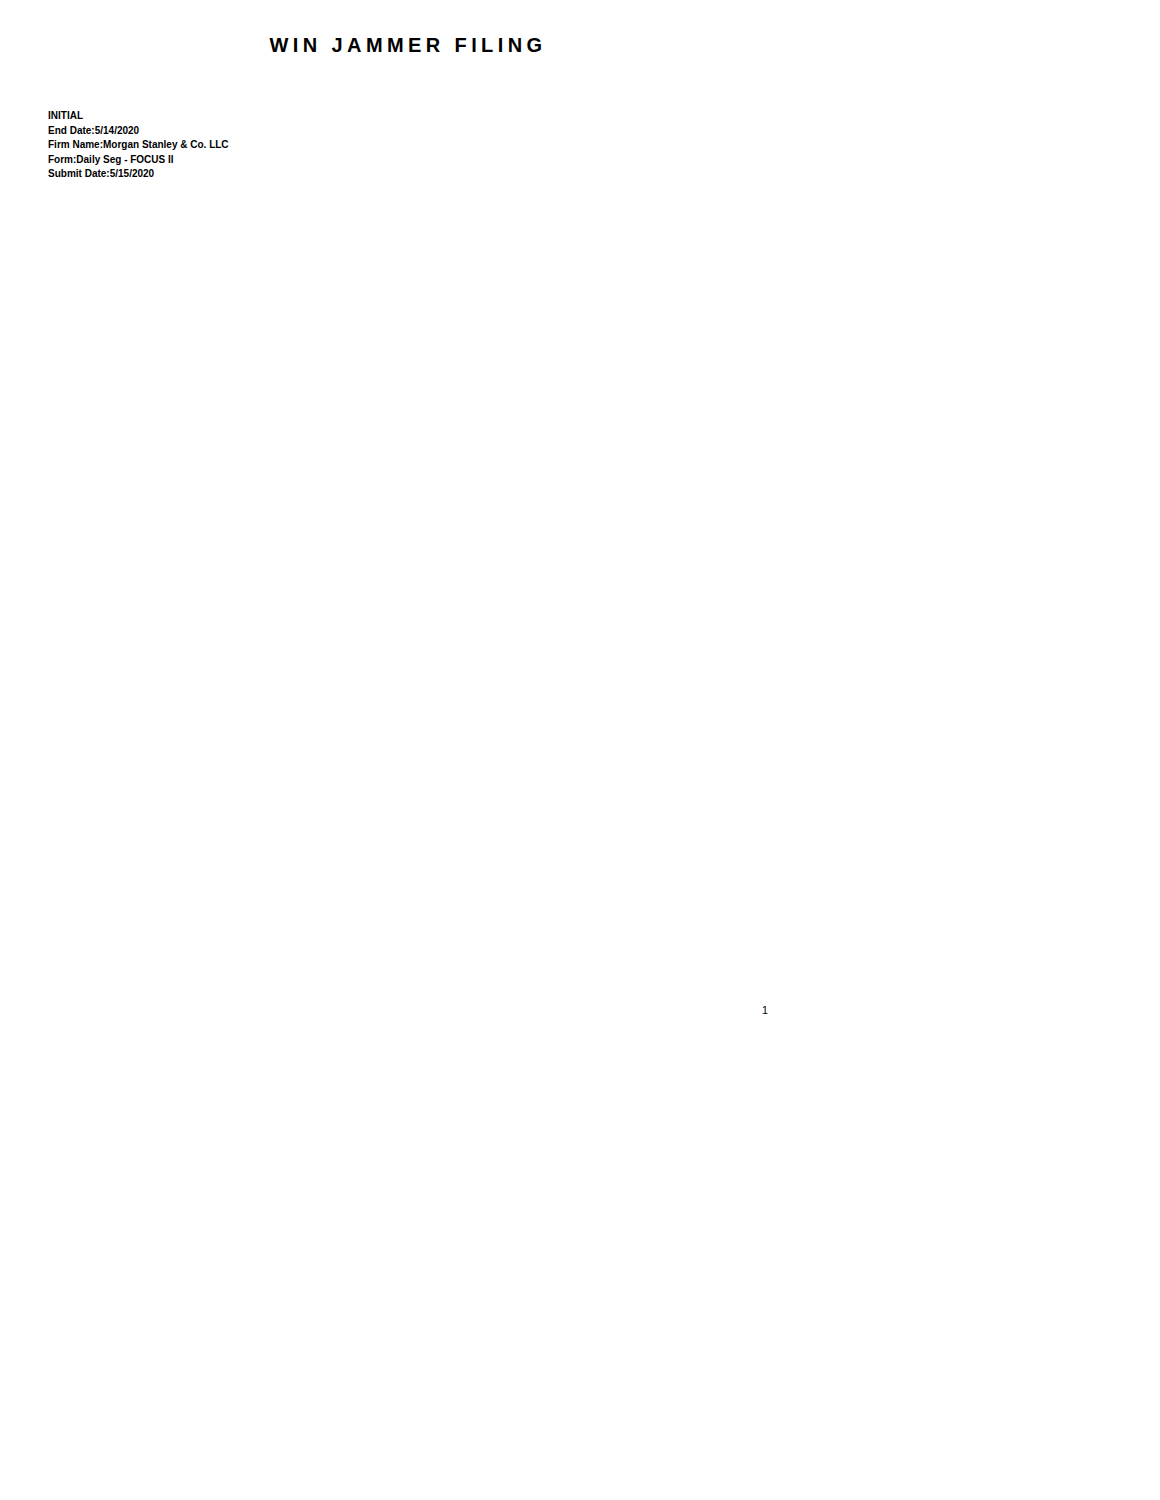WIN JAMMER FILING
INITIAL
End Date:5/14/2020
Firm Name:Morgan Stanley & Co. LLC
Form:Daily Seg - FOCUS II
Submit Date:5/15/2020
1